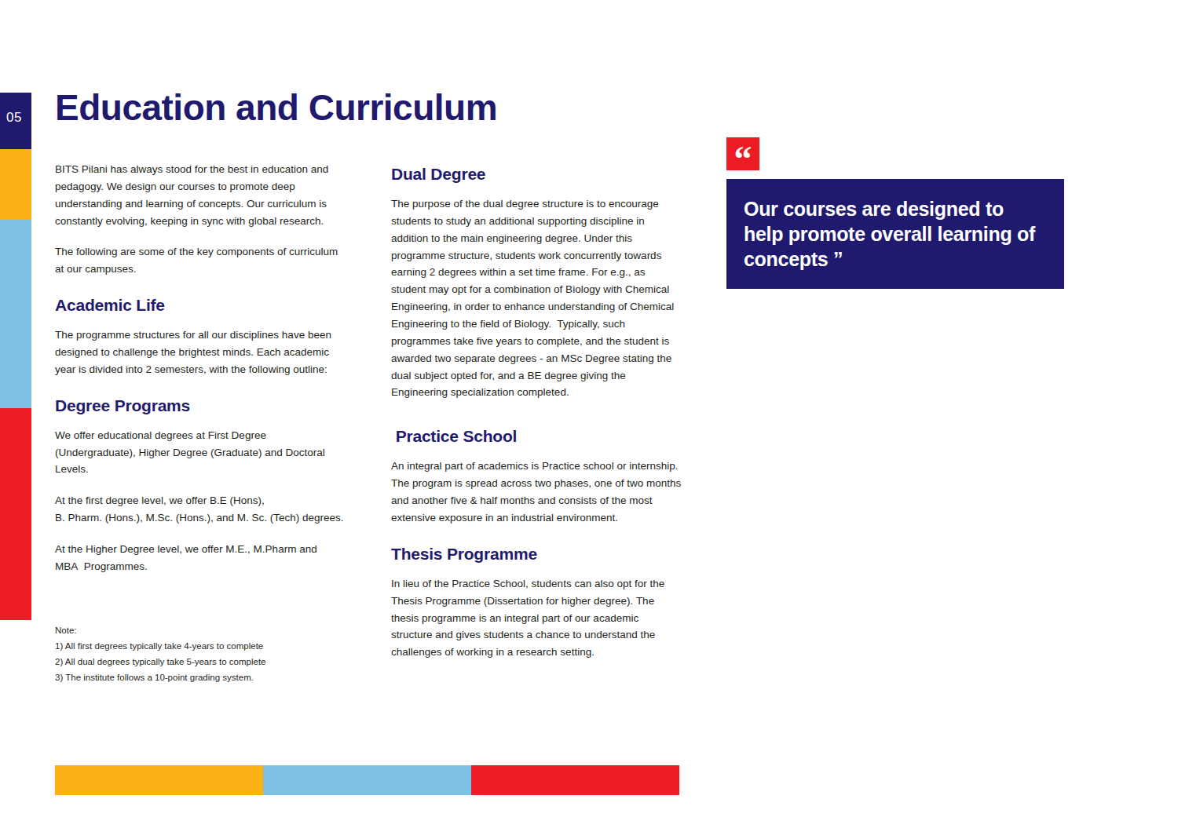05
Education and Curriculum
BITS Pilani has always stood for the best in education and pedagogy. We design our courses to promote deep understanding and learning of concepts. Our curriculum is constantly evolving, keeping in sync with global research.
The following are some of the key components of curriculum at our campuses.
Academic Life
The programme structures for all our disciplines have been designed to challenge the brightest minds. Each academic year is divided into 2 semesters, with the following outline:
Degree Programs
We offer educational degrees at First Degree (Undergraduate), Higher Degree (Graduate) and Doctoral Levels.
At the first degree level, we offer B.E (Hons),
B. Pharm. (Hons.), M.Sc. (Hons.), and M. Sc. (Tech) degrees.
At the Higher Degree level, we offer M.E., M.Pharm and MBA Programmes.
Note: 1) All first degrees typically take 4-years to complete 2) All dual degrees typically take 5-years to complete 3) The institute follows a 10-point grading system.
Dual Degree
The purpose of the dual degree structure is to encourage students to study an additional supporting discipline in addition to the main engineering degree. Under this programme structure, students work concurrently towards earning 2 degrees within a set time frame. For e.g., as student may opt for a combination of Biology with Chemical Engineering, in order to enhance understanding of Chemical Engineering to the field of Biology. Typically, such programmes take five years to complete, and the student is awarded two separate degrees - an MSc Degree stating the dual subject opted for, and a BE degree giving the Engineering specialization completed.
Practice School
An integral part of academics is Practice school or internship. The program is spread across two phases, one of two months and another five & half months and consists of the most extensive exposure in an industrial environment.
Thesis Programme
In lieu of the Practice School, students can also opt for the Thesis Programme (Dissertation for higher degree). The thesis programme is an integral part of our academic structure and gives students a chance to understand the challenges of working in a research setting.
“
Our courses are designed to help promote overall learning of concepts ”